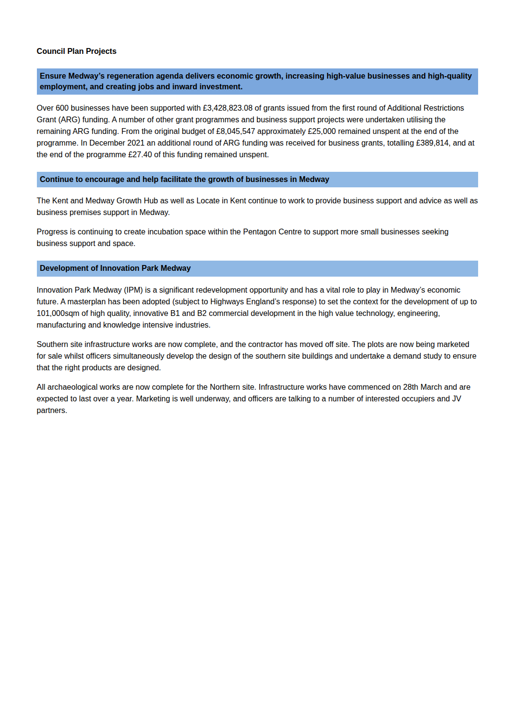Council Plan Projects
Ensure Medway’s regeneration agenda delivers economic growth, increasing high-value businesses and high-quality employment, and creating jobs and inward investment.
Over 600 businesses have been supported with £3,428,823.08 of grants issued from the first round of Additional Restrictions Grant (ARG) funding. A number of other grant programmes and business support projects were undertaken utilising the remaining ARG funding. From the original budget of £8,045,547 approximately £25,000 remained unspent at the end of the programme. In December 2021 an additional round of ARG funding was received for business grants, totalling £389,814, and at the end of the programme £27.40 of this funding remained unspent.
Continue to encourage and help facilitate the growth of businesses in Medway
The Kent and Medway Growth Hub as well as Locate in Kent continue to work to provide business support and advice as well as business premises support in Medway.
Progress is continuing to create incubation space within the Pentagon Centre to support more small businesses seeking business support and space.
Development of Innovation Park Medway
Innovation Park Medway (IPM) is a significant redevelopment opportunity and has a vital role to play in Medway’s economic future. A masterplan has been adopted (subject to Highways England’s response) to set the context for the development of up to 101,000sqm of high quality, innovative B1 and B2 commercial development in the high value technology, engineering, manufacturing and knowledge intensive industries.
Southern site infrastructure works are now complete, and the contractor has moved off site. The plots are now being marketed for sale whilst officers simultaneously develop the design of the southern site buildings and undertake a demand study to ensure that the right products are designed.
All archaeological works are now complete for the Northern site. Infrastructure works have commenced on 28th March and are expected to last over a year. Marketing is well underway, and officers are talking to a number of interested occupiers and JV partners.